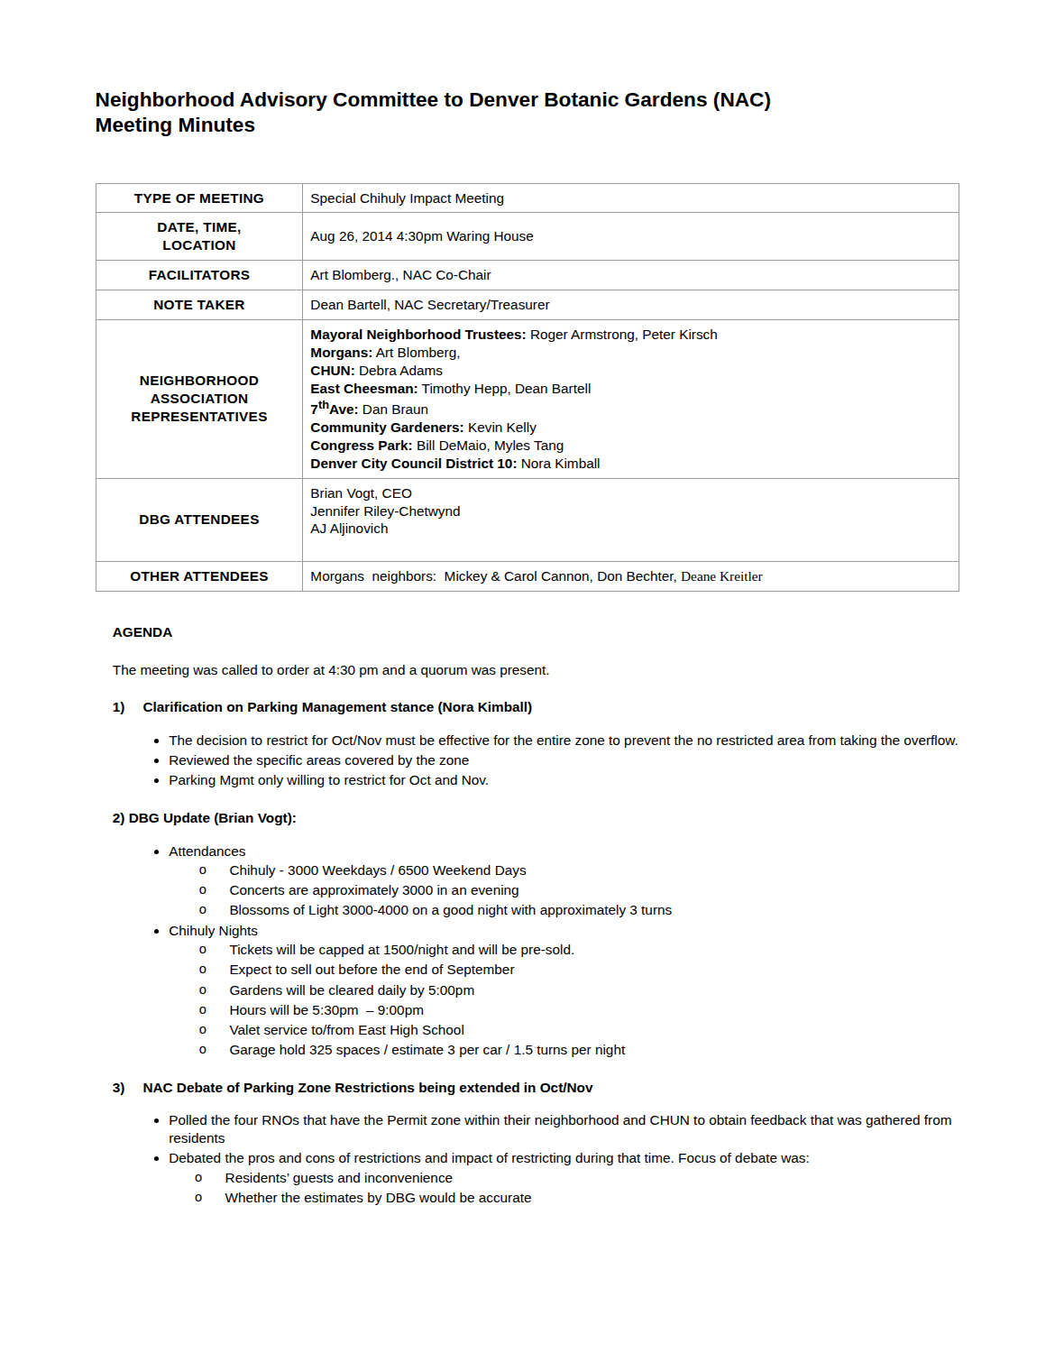Neighborhood Advisory Committee to Denver Botanic Gardens (NAC)
Meeting Minutes
| TYPE OF MEETING | Special Chihuly Impact Meeting |
| DATE, TIME, LOCATION | Aug 26, 2014 4:30pm Waring House |
| FACILITATORS | Art Blomberg., NAC Co-Chair |
| NOTE TAKER | Dean Bartell, NAC Secretary/Treasurer |
| NEIGHBORHOOD ASSOCIATION REPRESENTATIVES | Mayoral Neighborhood Trustees: Roger Armstrong, Peter Kirsch Morgans: Art Blomberg, CHUN: Debra Adams East Cheesman: Timothy Hepp, Dean Bartell 7 th Ave: Dan Braun Community Gardeners: Kevin Kelly Congress Park: Bill DeMaio, Myles Tang Denver City Council District 10: Nora Kimball |
| DBG ATTENDEES | Brian Vogt, CEO Jennifer Riley-Chetwynd AJ Aljinovich |
| OTHER ATTENDEES | Morgans neighbors: Mickey & Carol Cannon, Don Bechter, Deane Kreitler |
AGENDA
The meeting was called to order at 4:30 pm and a quorum was present.
1) Clarification on Parking Management stance (Nora Kimball)
The decision to restrict for Oct/Nov must be effective for the entire zone to prevent the no restricted area from taking the overflow.
Reviewed the specific areas covered by the zone
Parking Mgmt only willing to restrict for Oct and Nov.
2) DBG Update (Brian Vogt):
Attendances
Chihuly - 3000 Weekdays / 6500 Weekend Days
Concerts are approximately 3000 in an evening
Blossoms of Light 3000-4000 on a good night with approximately 3 turns
Chihuly Nights
Tickets will be capped at 1500/night and will be pre-sold.
Expect to sell out before the end of September
Gardens will be cleared daily by 5:00pm
Hours will be 5:30pm – 9:00pm
Valet service to/from East High School
Garage hold 325 spaces / estimate 3 per car / 1.5 turns per night
3) NAC Debate of Parking Zone Restrictions being extended in Oct/Nov
Polled the four RNOs that have the Permit zone within their neighborhood and CHUN to obtain feedback that was gathered from residents
Debated the pros and cons of restrictions and impact of restricting during that time. Focus of debate was:
Residents’ guests and inconvenience
Whether the estimates by DBG would be accurate